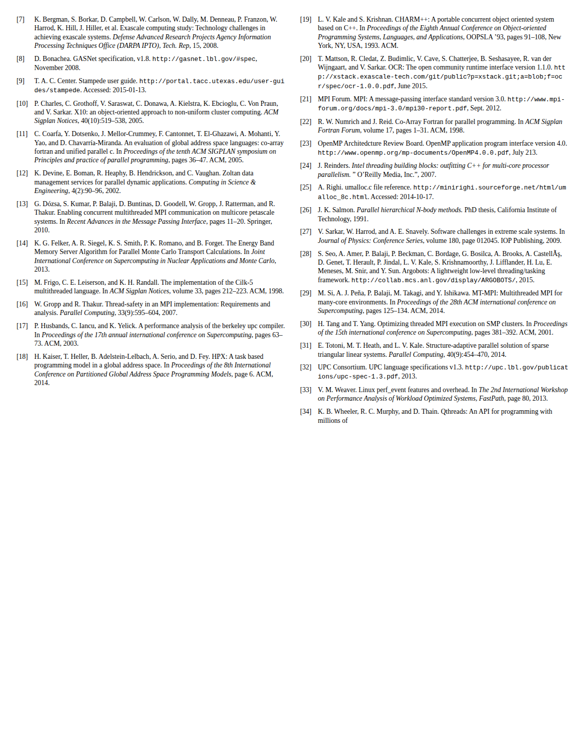[7]
K. Bergman, S. Borkar, D. Campbell, W. Carlson, W. Dally, M. Denneau, P. Franzon, W. Harrod, K. Hill, J. Hiller, et al. Exascale computing study: Technology challenges in achieving exascale systems. Defense Advanced Research Projects Agency Information Processing Techniques Office (DARPA IPTO), Tech. Rep, 15, 2008.
[8]
D. Bonachea. GASNet specification, v1.8. http://gasnet.lbl.gov/#spec, November 2008.
[9]
T. A. C. Center. Stampede user guide. http://portal.tacc.utexas.edu/user-guides/stampede. Accessed: 2015-01-13.
[10]
P. Charles, C. Grothoff, V. Saraswat, C. Donawa, A. Kielstra, K. Ebcioglu, C. Von Praun, and V. Sarkar. X10: an object-oriented approach to non-uniform cluster computing. ACM Sigplan Notices, 40(10):519–538, 2005.
[11]
C. Coarfa, Y. Dotsenko, J. Mellor-Crummey, F. Cantonnet, T. El-Ghazawi, A. Mohanti, Y. Yao, and D. Chavarría-Miranda. An evaluation of global address space languages: co-array fortran and unified parallel c. In Proceedings of the tenth ACM SIGPLAN symposium on Principles and practice of parallel programming, pages 36–47. ACM, 2005.
[12]
K. Devine, E. Boman, R. Heaphy, B. Hendrickson, and C. Vaughan. Zoltan data management services for parallel dynamic applications. Computing in Science & Engineering, 4(2):90–96, 2002.
[13]
G. Dózsa, S. Kumar, P. Balaji, D. Buntinas, D. Goodell, W. Gropp, J. Ratterman, and R. Thakur. Enabling concurrent multithreaded MPI communication on multicore petascale systems. In Recent Advances in the Message Passing Interface, pages 11–20. Springer, 2010.
[14]
K. G. Felker, A. R. Siegel, K. S. Smith, P. K. Romano, and B. Forget. The Energy Band Memory Server Algorithm for Parallel Monte Carlo Transport Calculations. In Joint International Conference on Supercomputing in Nuclear Applications and Monte Carlo, 2013.
[15]
M. Frigo, C. E. Leiserson, and K. H. Randall. The implementation of the Cilk-5 multithreaded language. In ACM Sigplan Notices, volume 33, pages 212–223. ACM, 1998.
[16]
W. Gropp and R. Thakur. Thread-safety in an MPI implementation: Requirements and analysis. Parallel Computing, 33(9):595–604, 2007.
[17]
P. Husbands, C. Iancu, and K. Yelick. A performance analysis of the berkeley upc compiler. In Proceedings of the 17th annual international conference on Supercomputing, pages 63–73. ACM, 2003.
[18]
H. Kaiser, T. Heller, B. Adelstein-Lelbach, A. Serio, and D. Fey. HPX: A task based programming model in a global address space. In Proceedings of the 8th International Conference on Partitioned Global Address Space Programming Models, page 6. ACM, 2014.
[19]
L. V. Kale and S. Krishnan. CHARM++: A portable concurrent object oriented system based on C++. In Proceedings of the Eighth Annual Conference on Object-oriented Programming Systems, Languages, and Applications, OOPSLA ’93, pages 91–108, New York, NY, USA, 1993. ACM.
[20]
T. Mattson, R. Cledat, Z. Budimlic, V. Cave, S. Chatterjee, B. Seshasayee, R. van der Wijngaart, and V. Sarkar. OCR: The open community runtime interface version 1.1.0. http://xstack.exascale-tech.com/git/public?p=xstack.git;a=blob;f=ocr/spec/ocr-1.0.0.pdf, June 2015.
[21]
MPI Forum. MPI: A message-passing interface standard version 3.0. http://www.mpi-forum.org/docs/mpi-3.0/mpi30-report.pdf, Sept. 2012.
[22]
R. W. Numrich and J. Reid. Co-Array Fortran for parallel programming. In ACM Sigplan Fortran Forum, volume 17, pages 1–31. ACM, 1998.
[23]
OpenMP Architedcture Review Board. OpenMP application program interface version 4.0. http://www.openmp.org/mp-documents/OpenMP4.0.0.pdf, July 213.
[24]
J. Reinders. Intel threading building blocks: outfitting C++ for multi-core processor parallelism. ” O’Reilly Media, Inc.”, 2007.
[25]
A. Righi. umalloc.c file reference. http://minirighi.sourceforge.net/html/umalloc_8c.html. Accessed: 2014-10-17.
[26]
J. K. Salmon. Parallel hierarchical N-body methods. PhD thesis, California Institute of Technology, 1991.
[27]
V. Sarkar, W. Harrod, and A. E. Snavely. Software challenges in extreme scale systems. In Journal of Physics: Conference Series, volume 180, page 012045. IOP Publishing, 2009.
[28]
S. Seo, A. Amer, P. Balaji, P. Beckman, C. Bordage, G. Bosilca, A. Brooks, A. CastellÃş, D. Genet, T. Herault, P. Jindal, L. V. Kale, S. Krishnamoorthy, J. Lifflander, H. Lu, E. Meneses, M. Snir, and Y. Sun. Argobots: A lightweight low-level threading/tasking framework. http://collab.mcs.anl.gov/display/ARGOBOTS/, 2015.
[29]
M. Si, A. J. Peña, P. Balaji, M. Takagi, and Y. Ishikawa. MT-MPI: Multithreaded MPI for many-core environments. In Proceedings of the 28th ACM international conference on Supercomputing, pages 125–134. ACM, 2014.
[30]
H. Tang and T. Yang. Optimizing threaded MPI execution on SMP clusters. In Proceedings of the 15th international conference on Supercomputing, pages 381–392. ACM, 2001.
[31]
E. Totoni, M. T. Heath, and L. V. Kale. Structure-adaptive parallel solution of sparse triangular linear systems. Parallel Computing, 40(9):454–470, 2014.
[32]
UPC Consortium. UPC language specifications v1.3. http://upc.lbl.gov/publications/upc-spec-1.3.pdf, 2013.
[33]
V. M. Weaver. Linux perf_event features and overhead. In The 2nd International Workshop on Performance Analysis of Workload Optimized Systems, FastPath, page 80, 2013.
[34]
K. B. Wheeler, R. C. Murphy, and D. Thain. Qthreads: An API for programming with millions of